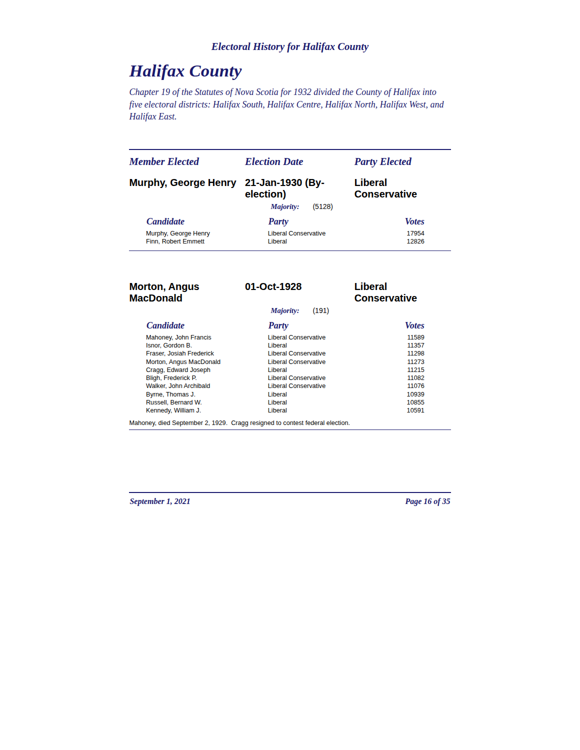Electoral History for Halifax County
Halifax County
Chapter 19 of the Statutes of Nova Scotia for 1932 divided the County of Halifax into five electoral districts: Halifax South, Halifax Centre, Halifax North, Halifax West, and Halifax East.
| Member Elected | Election Date | Party Elected |
| --- | --- | --- |
| Murphy, George Henry | 21-Jan-1930 (By-election) | Liberal Conservative |
Majority:(5128)
| Candidate | Party | Votes |
| --- | --- | --- |
| Murphy, George Henry | Liberal Conservative | 17954 |
| Finn, Robert Emmett | Liberal | 12826 |
| Morton, Angus MacDonald | 01-Oct-1928 | Liberal Conservative |
Majority:(191)
| Candidate | Party | Votes |
| --- | --- | --- |
| Mahoney, John Francis | Liberal Conservative | 11589 |
| Isnor, Gordon B. | Liberal | 11357 |
| Fraser, Josiah Frederick | Liberal Conservative | 11298 |
| Morton, Angus MacDonald | Liberal Conservative | 11273 |
| Cragg, Edward Joseph | Liberal | 11215 |
| Bligh, Frederick P. | Liberal Conservative | 11082 |
| Walker, John Archibald | Liberal Conservative | 11076 |
| Byrne, Thomas J. | Liberal | 10939 |
| Russell, Bernard W. | Liberal | 10855 |
| Kennedy, William J. | Liberal | 10591 |
Mahoney, died September 2, 1929. Cragg resigned to contest federal election.
| September 1, 2021 | Page 16 of 35 |